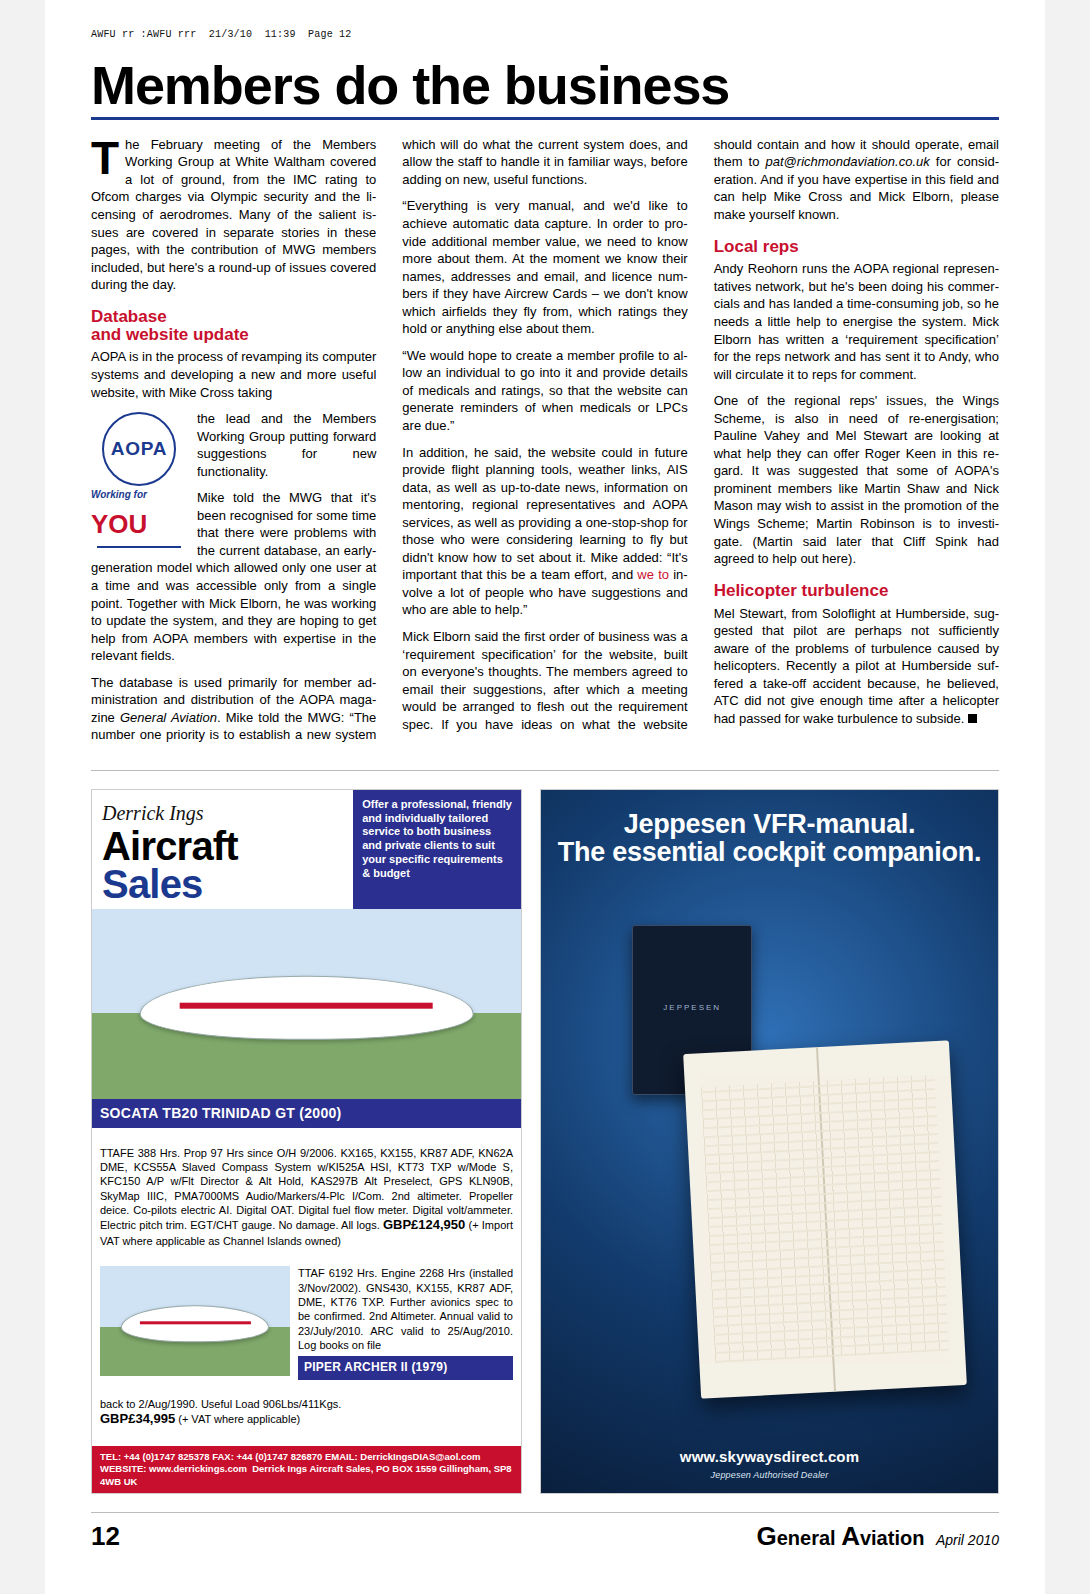AWFU rr :AWFU rrr 21/3/10 11:39 Page 12
Members do the business
The February meeting of the Members Working Group at White Waltham covered a lot of ground, from the IMC rating to Ofcom charges via Olympic security and the licensing of aerodromes. Many of the salient issues are covered in separate stories in these pages, with the contribution of MWG members included, but here's a round-up of issues covered during the day.
Database
and website update
AOPA is in the process of revamping its computer systems and developing a new and more useful website, with Mike Cross taking
AOPA
Working for
YOU
the lead and the Members Working Group putting forward suggestions for new functionality.
Mike told the MWG that it's been recognised for some time that there were problems with the current database, an early-generation model which allowed only one user at a time and was accessible only from a single point. Together with Mick Elborn, he was working to update the system, and they are hoping to get help from AOPA members with expertise in the relevant fields.
The database is used primarily for member administration and distribution of the AOPA magazine General Aviation. Mike told the MWG: “The number one priority is to establish a new system which will do what the current system does, and allow the staff to handle it in familiar ways, before adding on new, useful functions.
“Everything is very manual, and we'd like to achieve automatic data capture. In order to provide additional member value, we need to know more about them. At the moment we know their names, addresses and email, and licence numbers if they have Aircrew Cards – we don't know which airfields they fly from, which ratings they hold or anything else about them.
“We would hope to create a member profile to allow an individual to go into it and provide details of medicals and ratings, so that the website can generate reminders of when medicals or LPCs are due.”
In addition, he said, the website could in future provide flight planning tools, weather links, AIS data, as well as up-to-date news, information on mentoring, regional representatives and AOPA services, as well as providing a one-stop-shop for those who were considering learning to fly but didn't know how to set about it. Mike added: “It's important that this be a team effort, and we to involve a lot of people who have suggestions and who are able to help.”
Mick Elborn said the first order of business was a ‘requirement specification’ for the website, built on everyone's thoughts. The members agreed to email their suggestions, after which a meeting would be arranged to flesh out the requirement spec. If you have ideas on what the website should contain and how it should operate, email them to pat@richmondaviation.co.uk for consideration. And if you have expertise in this field and can help Mike Cross and Mick Elborn, please make yourself known.
Local reps
Andy Reohorn runs the AOPA regional representatives network, but he's been doing his commercials and has landed a time-consuming job, so he needs a little help to energise the system. Mick Elborn has written a ‘requirement specification’ for the reps network and has sent it to Andy, who will circulate it to reps for comment.
One of the regional reps' issues, the Wings Scheme, is also in need of re-energisation; Pauline Vahey and Mel Stewart are looking at what help they can offer Roger Keen in this regard. It was suggested that some of AOPA's prominent members like Martin Shaw and Nick Mason may wish to assist in the promotion of the Wings Scheme; Martin Robinson is to investigate. (Martin said later that Cliff Spink had agreed to help out here).
Helicopter turbulence
Mel Stewart, from Soloflight at Humberside, suggested that pilot are perhaps not sufficiently aware of the problems of turbulence caused by helicopters. Recently a pilot at Humberside suffered a take-off accident because, he believed, ATC did not give enough time after a helicopter had passed for wake turbulence to subside.
Derrick Ings
Aircraft Sales
Offer a professional, friendly and individually tailored service to both business and private clients to suit your specific requirements & budget
SOCATA TB20 TRINIDAD GT (2000)
TTAFE 388 Hrs. Prop 97 Hrs since O/H 9/2006. KX165, KX155, KR87 ADF, KN62A DME, KCS55A Slaved Compass System w/KI525A HSI, KT73 TXP w/Mode S, KFC150 A/P w/Flt Director & Alt Hold, KAS297B Alt Preselect, GPS KLN90B, SkyMap IIIC, PMA7000MS Audio/Markers/4-Plc I/Com. 2nd altimeter. Propeller deice. Co-pilots electric AI. Digital OAT. Digital fuel flow meter. Digital volt/ammeter. Electric pitch trim. EGT/CHT gauge. No damage. All logs. GBP£124,950 (+ Import VAT where applicable as Channel Islands owned)
TTAF 6192 Hrs. Engine 2268 Hrs (installed 3/Nov/2002). GNS430, KX155, KR87 ADF, DME, KT76 TXP. Further avionics spec to be confirmed. 2nd Altimeter. Annual valid to 23/July/2010. ARC valid to 25/Aug/2010. Log books on file
PIPER ARCHER II (1979)
back to 2/Aug/1990. Useful Load 906Lbs/411Kgs.
GBP£34,995 (+ VAT where applicable)
TEL: +44 (0)1747 825378 FAX: +44 (0)1747 826870 EMAIL: DerrickIngsDIAS@aol.com
WEBSITE: www.derrickings.com Derrick Ings Aircraft Sales, PO BOX 1559 Gillingham, SP8 4WB UK
Jeppesen VFR-manual.
The essential cockpit companion.
www.skywaysdirect.com
Jeppesen Authorised Dealer
12
General Aviation April 2010